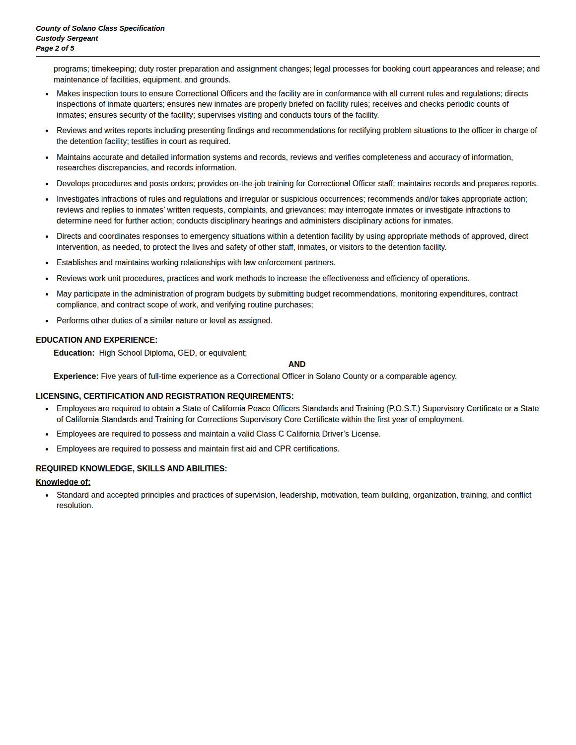County of Solano Class Specification
Custody Sergeant
Page 2 of 5
programs; timekeeping; duty roster preparation and assignment changes; legal processes for booking court appearances and release; and maintenance of facilities, equipment, and grounds.
Makes inspection tours to ensure Correctional Officers and the facility are in conformance with all current rules and regulations; directs inspections of inmate quarters; ensures new inmates are properly briefed on facility rules; receives and checks periodic counts of inmates; ensures security of the facility; supervises visiting and conducts tours of the facility.
Reviews and writes reports including presenting findings and recommendations for rectifying problem situations to the officer in charge of the detention facility; testifies in court as required.
Maintains accurate and detailed information systems and records, reviews and verifies completeness and accuracy of information, researches discrepancies, and records information.
Develops procedures and posts orders; provides on-the-job training for Correctional Officer staff; maintains records and prepares reports.
Investigates infractions of rules and regulations and irregular or suspicious occurrences; recommends and/or takes appropriate action; reviews and replies to inmates’ written requests, complaints, and grievances; may interrogate inmates or investigate infractions to determine need for further action; conducts disciplinary hearings and administers disciplinary actions for inmates.
Directs and coordinates responses to emergency situations within a detention facility by using appropriate methods of approved, direct intervention, as needed, to protect the lives and safety of other staff, inmates, or visitors to the detention facility.
Establishes and maintains working relationships with law enforcement partners.
Reviews work unit procedures, practices and work methods to increase the effectiveness and efficiency of operations.
May participate in the administration of program budgets by submitting budget recommendations, monitoring expenditures, contract compliance, and contract scope of work, and verifying routine purchases;
Performs other duties of a similar nature or level as assigned.
Education and Experience:
Education: High School Diploma, GED, or equivalent;
AND
Experience: Five years of full-time experience as a Correctional Officer in Solano County or a comparable agency.
Licensing, Certification and Registration Requirements:
Employees are required to obtain a State of California Peace Officers Standards and Training (P.O.S.T.) Supervisory Certificate or a State of California Standards and Training for Corrections Supervisory Core Certificate within the first year of employment.
Employees are required to possess and maintain a valid Class C California Driver’s License.
Employees are required to possess and maintain first aid and CPR certifications.
Required Knowledge, Skills and Abilities:
Knowledge of:
Standard and accepted principles and practices of supervision, leadership, motivation, team building, organization, training, and conflict resolution.